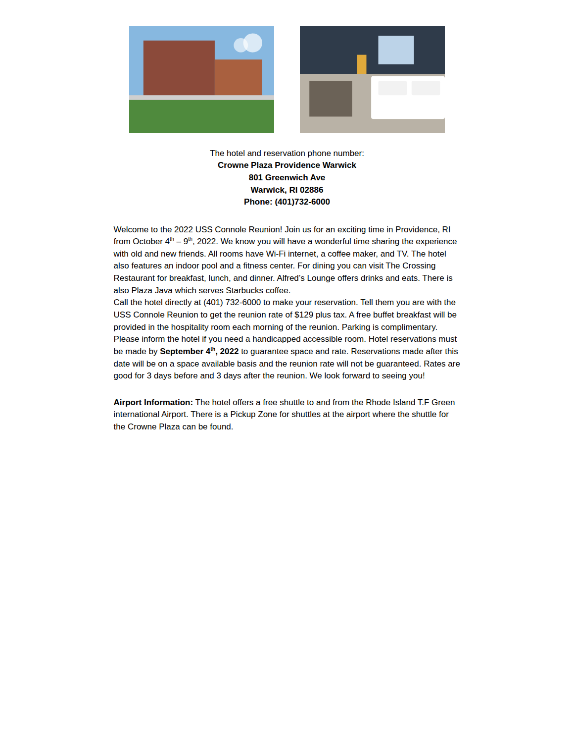The hotel and reservation phone number:
Crowne Plaza Providence Warwick
801 Greenwich Ave
Warwick, RI 02886
Phone: (401)732-6000
Welcome to the 2022 USS Connole Reunion! Join us for an exciting time in Providence, RI from October 4th – 9th, 2022. We know you will have a wonderful time sharing the experience with old and new friends. All rooms have Wi-Fi internet, a coffee maker, and TV. The hotel also features an indoor pool and a fitness center. For dining you can visit The Crossing Restaurant for breakfast, lunch, and dinner. Alfred’s Lounge offers drinks and eats. There is also Plaza Java which serves Starbucks coffee.
Call the hotel directly at (401) 732-6000 to make your reservation. Tell them you are with the USS Connole Reunion to get the reunion rate of $129 plus tax. A free buffet breakfast will be provided in the hospitality room each morning of the reunion. Parking is complimentary. Please inform the hotel if you need a handicapped accessible room. Hotel reservations must be made by September 4th, 2022 to guarantee space and rate. Reservations made after this date will be on a space available basis and the reunion rate will not be guaranteed. Rates are good for 3 days before and 3 days after the reunion. We look forward to seeing you!
Airport Information: The hotel offers a free shuttle to and from the Rhode Island T.F Green international Airport. There is a Pickup Zone for shuttles at the airport where the shuttle for the Crowne Plaza can be found.